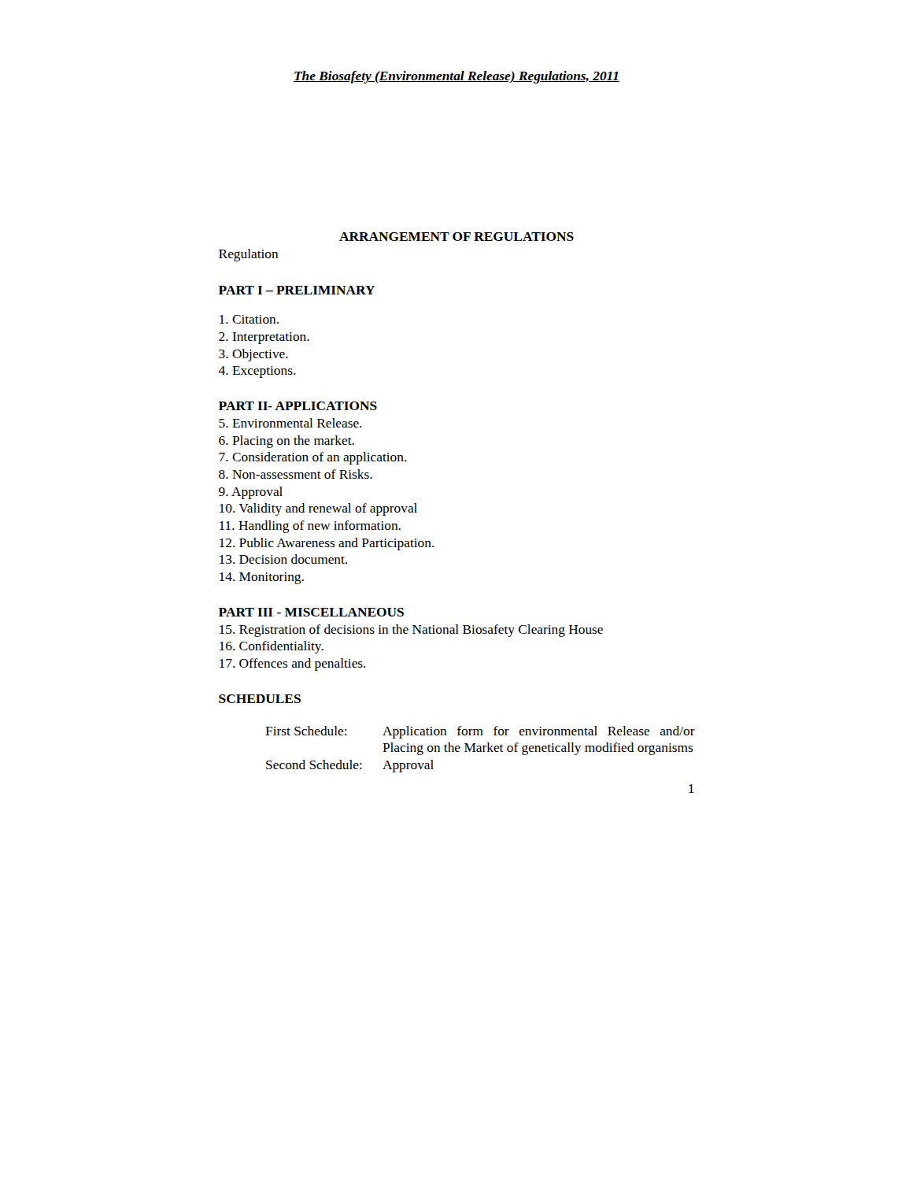The Biosafety (Environmental Release) Regulations, 2011
ARRANGEMENT OF REGULATIONS
Regulation
PART I – PRELIMINARY
1. Citation.
2. Interpretation.
3. Objective.
4. Exceptions.
PART II- APPLICATIONS
5. Environmental Release.
6. Placing on the market.
7. Consideration of an application.
8. Non-assessment of Risks.
9. Approval
10. Validity and renewal of approval
11. Handling of new information.
12. Public Awareness and Participation.
13. Decision document.
14. Monitoring.
PART III - MISCELLANEOUS
15. Registration of decisions in the National Biosafety Clearing House
16. Confidentiality.
17. Offences and penalties.
SCHEDULES
First Schedule:
Application form for environmental Release and/or Placing on the Market of genetically modified organisms
Second Schedule:
Approval
1